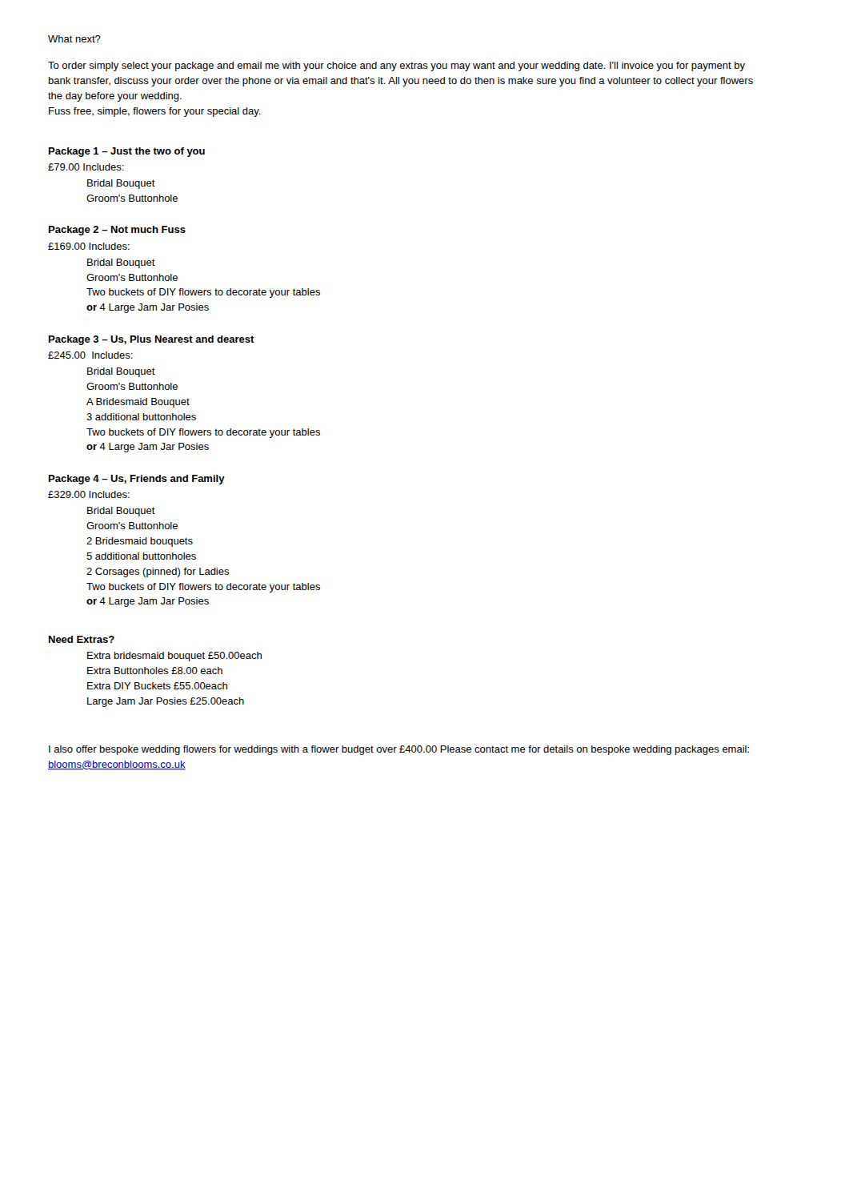What next?
To order simply select your package and email me with your choice and any extras you may want and your wedding date. I'll invoice you for payment by bank transfer, discuss your order over the phone or via email and that's it. All you need to do then is make sure you find a volunteer to collect your flowers the day before your wedding.
Fuss free, simple, flowers for your special day.
Package 1 – Just the two of you
£79.00 Includes:
Bridal Bouquet
Groom's Buttonhole
Package 2 – Not much Fuss
£169.00 Includes:
Bridal Bouquet
Groom's Buttonhole
Two buckets of DIY flowers to decorate your tables
or 4 Large Jam Jar Posies
Package 3 – Us, Plus Nearest and dearest
£245.00 Includes:
Bridal Bouquet
Groom's Buttonhole
A Bridesmaid Bouquet
3 additional buttonholes
Two buckets of DIY flowers to decorate your tables
or 4 Large Jam Jar Posies
Package 4 – Us, Friends and Family
£329.00 Includes:
Bridal Bouquet
Groom's Buttonhole
2 Bridesmaid bouquets
5 additional buttonholes
2 Corsages (pinned) for Ladies
Two buckets of DIY flowers to decorate your tables
or 4 Large Jam Jar Posies
Need Extras?
Extra bridesmaid bouquet £50.00each
Extra Buttonholes £8.00 each
Extra DIY Buckets £55.00each
Large Jam Jar Posies £25.00each
I also offer bespoke wedding flowers for weddings with a flower budget over £400.00 Please contact me for details on bespoke wedding packages email: blooms@breconblooms.co.uk